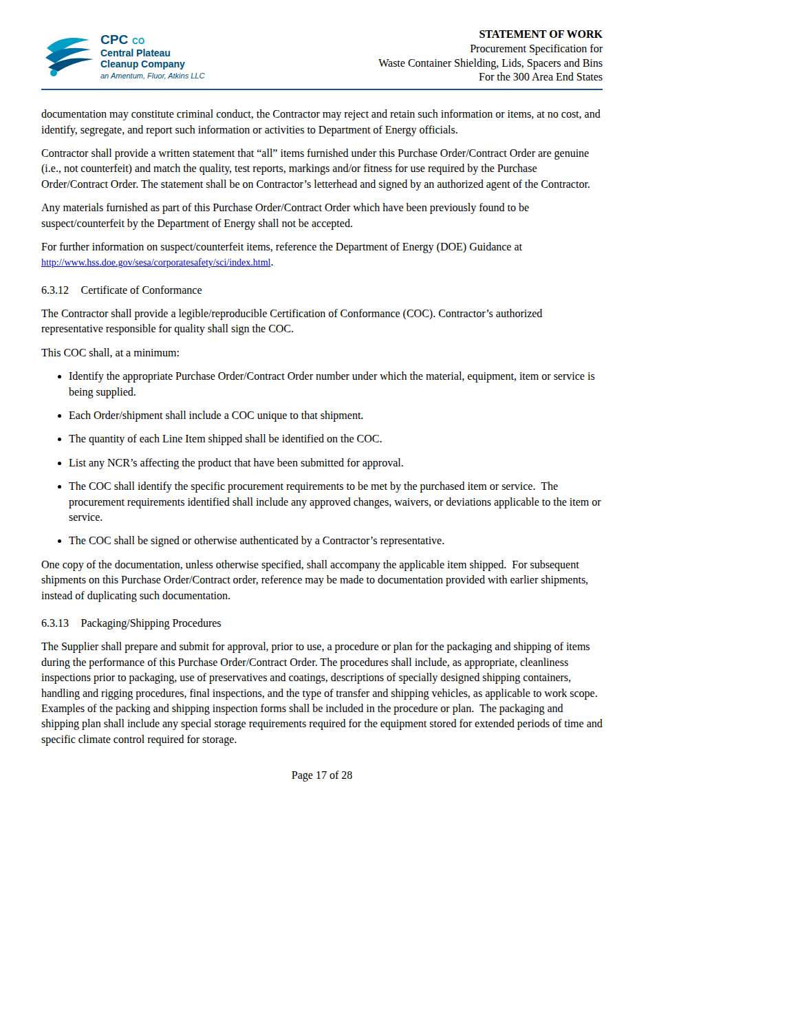STATEMENT OF WORK
Procurement Specification for
Waste Container Shielding, Lids, Spacers and Bins
For the 300 Area End States
documentation may constitute criminal conduct, the Contractor may reject and retain such information or items, at no cost, and identify, segregate, and report such information or activities to Department of Energy officials.
Contractor shall provide a written statement that “all” items furnished under this Purchase Order/Contract Order are genuine (i.e., not counterfeit) and match the quality, test reports, markings and/or fitness for use required by the Purchase Order/Contract Order. The statement shall be on Contractor’s letterhead and signed by an authorized agent of the Contractor.
Any materials furnished as part of this Purchase Order/Contract Order which have been previously found to be suspect/counterfeit by the Department of Energy shall not be accepted.
For further information on suspect/counterfeit items, reference the Department of Energy (DOE) Guidance at http://www.hss.doe.gov/sesa/corporatesafety/sci/index.html.
6.3.12 Certificate of Conformance
The Contractor shall provide a legible/reproducible Certification of Conformance (COC). Contractor’s authorized representative responsible for quality shall sign the COC.
This COC shall, at a minimum:
Identify the appropriate Purchase Order/Contract Order number under which the material, equipment, item or service is being supplied.
Each Order/shipment shall include a COC unique to that shipment.
The quantity of each Line Item shipped shall be identified on the COC.
List any NCR’s affecting the product that have been submitted for approval.
The COC shall identify the specific procurement requirements to be met by the purchased item or service. The procurement requirements identified shall include any approved changes, waivers, or deviations applicable to the item or service.
The COC shall be signed or otherwise authenticated by a Contractor’s representative.
One copy of the documentation, unless otherwise specified, shall accompany the applicable item shipped. For subsequent shipments on this Purchase Order/Contract order, reference may be made to documentation provided with earlier shipments, instead of duplicating such documentation.
6.3.13 Packaging/Shipping Procedures
The Supplier shall prepare and submit for approval, prior to use, a procedure or plan for the packaging and shipping of items during the performance of this Purchase Order/Contract Order. The procedures shall include, as appropriate, cleanliness inspections prior to packaging, use of preservatives and coatings, descriptions of specially designed shipping containers, handling and rigging procedures, final inspections, and the type of transfer and shipping vehicles, as applicable to work scope. Examples of the packing and shipping inspection forms shall be included in the procedure or plan. The packaging and shipping plan shall include any special storage requirements required for the equipment stored for extended periods of time and specific climate control required for storage.
Page 17 of 28